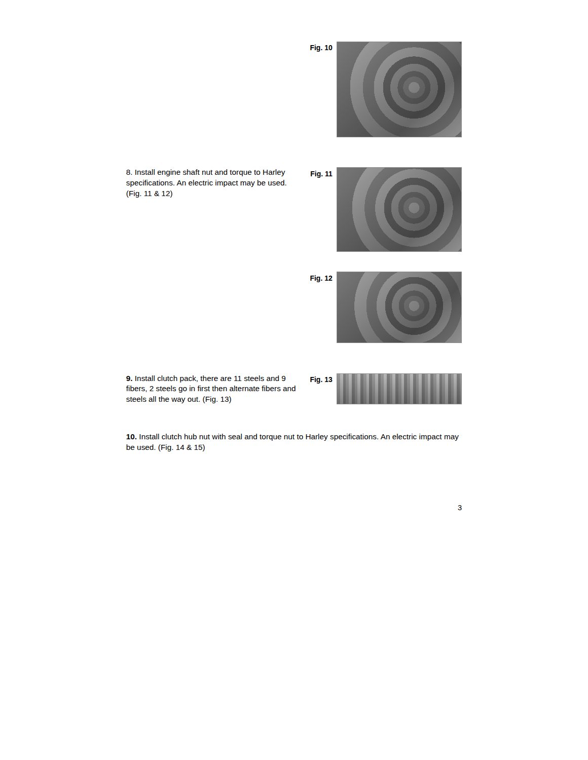Fig. 10
8. Install engine shaft nut and torque to Harley specifications. An electric impact may be used.
(Fig. 11 & 12)
Fig. 11
Fig. 12
9. Install clutch pack, there are 11 steels and 9 fibers, 2 steels go in first then alternate fibers and steels all the way out. (Fig. 13)
Fig. 13
10. Install clutch hub nut with seal and torque nut to Harley specifications. An electric impact may be used. (Fig. 14 & 15)
3